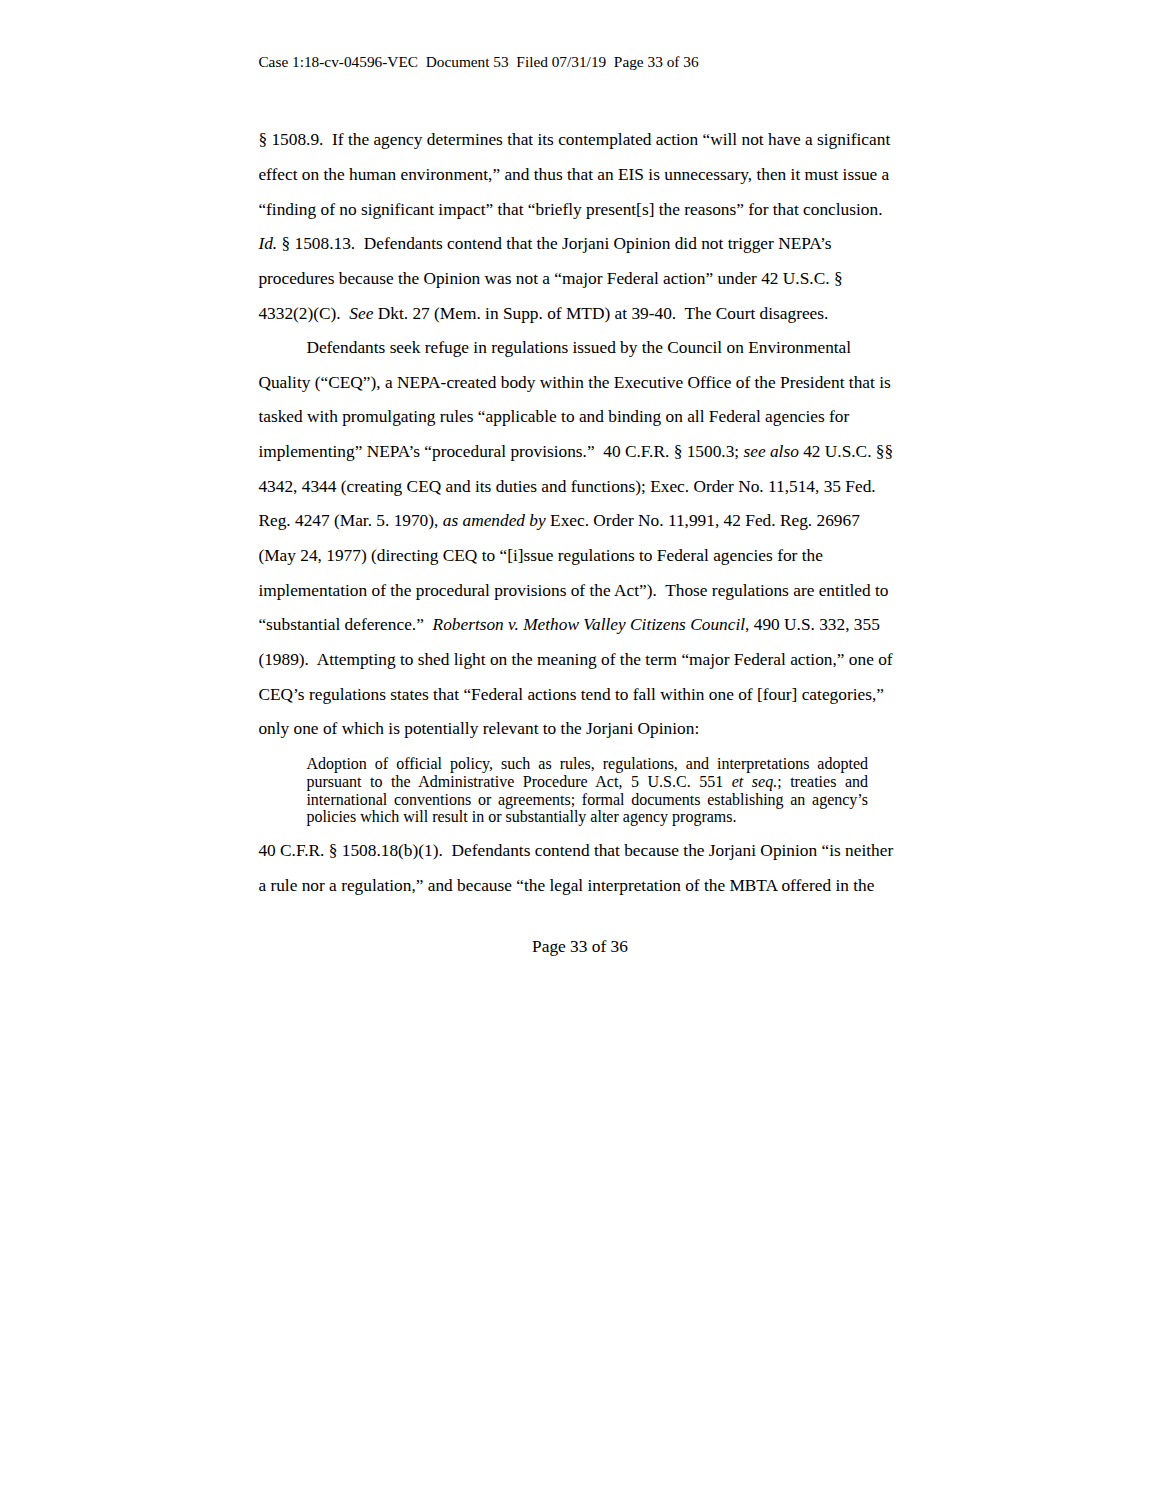Case 1:18-cv-04596-VEC Document 53 Filed 07/31/19 Page 33 of 36
§ 1508.9. If the agency determines that its contemplated action “will not have a significant effect on the human environment,” and thus that an EIS is unnecessary, then it must issue a “finding of no significant impact” that “briefly present[s] the reasons” for that conclusion. Id. § 1508.13. Defendants contend that the Jorjani Opinion did not trigger NEPA’s procedures because the Opinion was not a “major Federal action” under 42 U.S.C. § 4332(2)(C). See Dkt. 27 (Mem. in Supp. of MTD) at 39-40. The Court disagrees.
Defendants seek refuge in regulations issued by the Council on Environmental Quality (“CEQ”), a NEPA-created body within the Executive Office of the President that is tasked with promulgating rules “applicable to and binding on all Federal agencies for implementing” NEPA’s “procedural provisions.” 40 C.F.R. § 1500.3; see also 42 U.S.C. §§ 4342, 4344 (creating CEQ and its duties and functions); Exec. Order No. 11,514, 35 Fed. Reg. 4247 (Mar. 5. 1970), as amended by Exec. Order No. 11,991, 42 Fed. Reg. 26967 (May 24, 1977) (directing CEQ to “[i]ssue regulations to Federal agencies for the implementation of the procedural provisions of the Act”). Those regulations are entitled to “substantial deference.” Robertson v. Methow Valley Citizens Council, 490 U.S. 332, 355 (1989). Attempting to shed light on the meaning of the term “major Federal action,” one of CEQ’s regulations states that “Federal actions tend to fall within one of [four] categories,” only one of which is potentially relevant to the Jorjani Opinion:
Adoption of official policy, such as rules, regulations, and interpretations adopted pursuant to the Administrative Procedure Act, 5 U.S.C. 551 et seq.; treaties and international conventions or agreements; formal documents establishing an agency’s policies which will result in or substantially alter agency programs.
40 C.F.R. § 1508.18(b)(1). Defendants contend that because the Jorjani Opinion “is neither a rule nor a regulation,” and because “the legal interpretation of the MBTA offered in the
Page 33 of 36